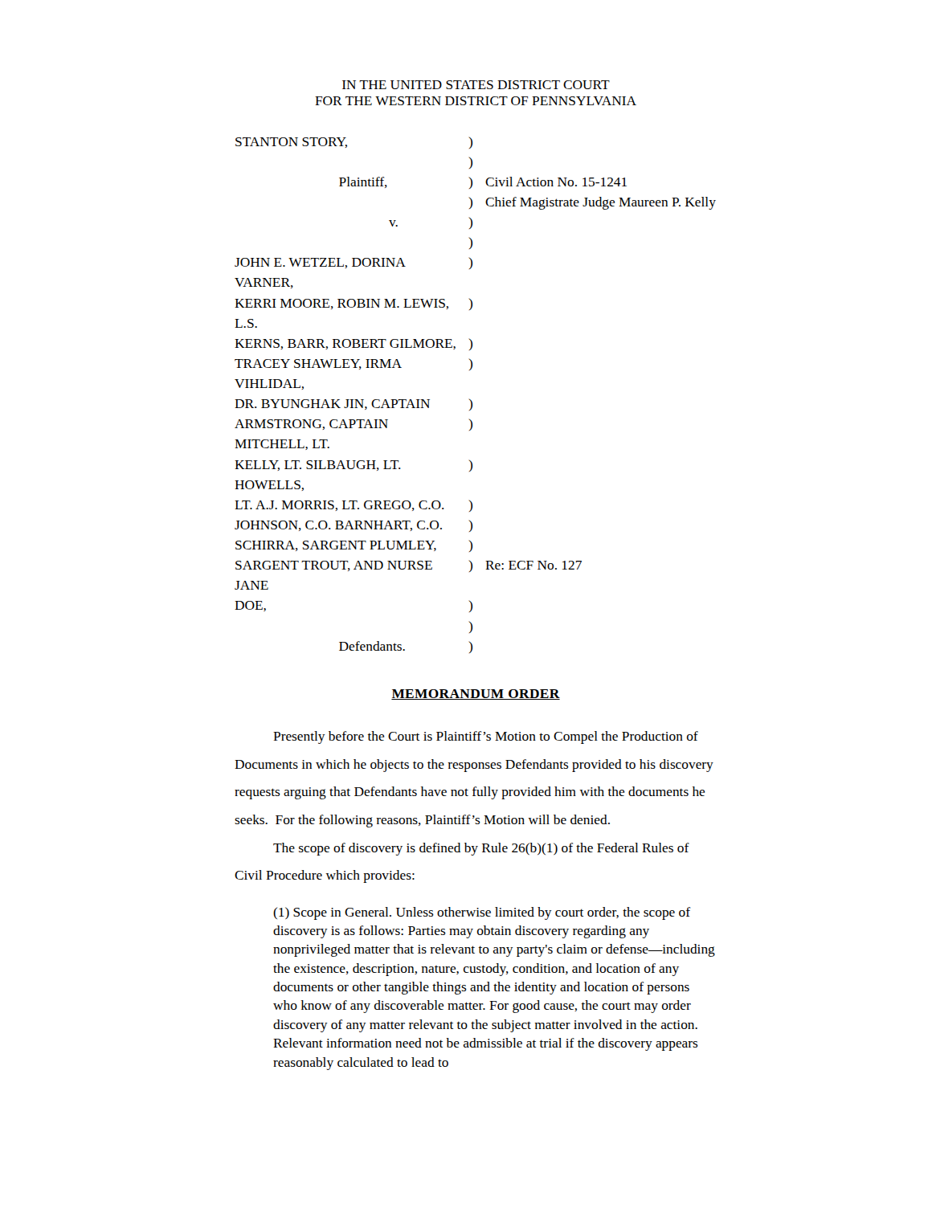IN THE UNITED STATES DISTRICT COURT
FOR THE WESTERN DISTRICT OF PENNSYLVANIA
| STANTON STORY, | ) | |
| | ) | |
| Plaintiff, | ) | Civil Action No. 15-1241 |
| | ) | Chief Magistrate Judge Maureen P. Kelly |
| v. | ) | |
| | ) | |
| JOHN E. WETZEL, DORINA VARNER, | ) | |
| KERRI MOORE, ROBIN M. LEWIS, L.S. | ) | |
| KERNS, BARR, ROBERT GILMORE, | ) | |
| TRACEY SHAWLEY, IRMA VIHLIDAL, | ) | |
| DR. BYUNGHAK JIN, CAPTAIN | ) | |
| ARMSTRONG, CAPTAIN MITCHELL, LT. | ) | |
| KELLY, LT. SILBAUGH, LT. HOWELLS, | ) | |
| LT. A.J. MORRIS, LT. GREGO, C.O. | ) | |
| JOHNSON, C.O. BARNHART, C.O. | ) | |
| SCHIRRA, SARGENT PLUMLEY, | ) | |
| SARGENT TROUT, and NURSE JANE | ) | Re: ECF No. 127 |
| DOE, | ) | |
| | ) | |
| Defendants. | ) | |
MEMORANDUM ORDER
Presently before the Court is Plaintiff’s Motion to Compel the Production of Documents in which he objects to the responses Defendants provided to his discovery requests arguing that Defendants have not fully provided him with the documents he seeks. For the following reasons, Plaintiff’s Motion will be denied.
The scope of discovery is defined by Rule 26(b)(1) of the Federal Rules of Civil Procedure which provides:
(1) Scope in General. Unless otherwise limited by court order, the scope of discovery is as follows: Parties may obtain discovery regarding any nonprivileged matter that is relevant to any party's claim or defense—including the existence, description, nature, custody, condition, and location of any documents or other tangible things and the identity and location of persons who know of any discoverable matter. For good cause, the court may order discovery of any matter relevant to the subject matter involved in the action. Relevant information need not be admissible at trial if the discovery appears reasonably calculated to lead to